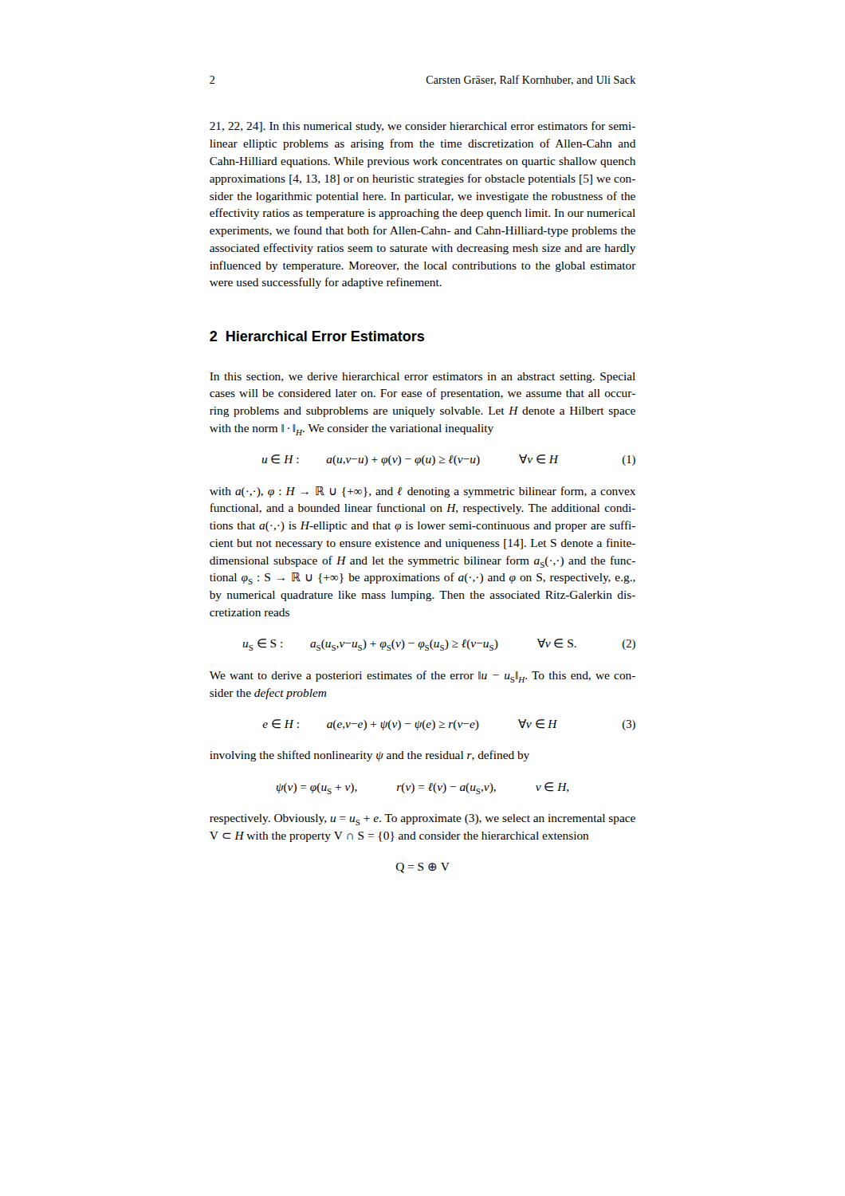2 Carsten Gräser, Ralf Kornhuber, and Uli Sack
21, 22, 24]. In this numerical study, we consider hierarchical error estimators for semi-linear elliptic problems as arising from the time discretization of Allen-Cahn and Cahn-Hilliard equations. While previous work concentrates on quartic shallow quench approximations [4, 13, 18] or on heuristic strategies for obstacle potentials [5] we consider the logarithmic potential here. In particular, we investigate the robustness of the effectivity ratios as temperature is approaching the deep quench limit. In our numerical experiments, we found that both for Allen-Cahn- and Cahn-Hilliard-type problems the associated effectivity ratios seem to saturate with decreasing mesh size and are hardly influenced by temperature. Moreover, the local contributions to the global estimator were used successfully for adaptive refinement.
2 Hierarchical Error Estimators
In this section, we derive hierarchical error estimators in an abstract setting. Special cases will be considered later on. For ease of presentation, we assume that all occurring problems and subproblems are uniquely solvable. Let H denote a Hilbert space with the norm ‖ · ‖H. We consider the variational inequality
u ∈ H : a(u,v−u) + φ(v) − φ(u) ≥ ℓ(v−u) ∀v ∈ H
(1)
with a(·,·), φ : H → ℝ ∪ {+∞}, and ℓ denoting a symmetric bilinear form, a convex functional, and a bounded linear functional on H, respectively. The additional conditions that a(·,·) is H-elliptic and that φ is lower semi-continuous and proper are sufficient but not necessary to ensure existence and uniqueness [14]. Let S denote a finite-dimensional subspace of H and let the symmetric bilinear form aS(·,·) and the functional φS : S → ℝ ∪ {+∞} be approximations of a(·,·) and φ on S, respectively, e.g., by numerical quadrature like mass lumping. Then the associated Ritz-Galerkin discretization reads
uS ∈ S : aS(uS,v−uS) + φS(v) − φS(uS) ≥ ℓ(v−uS) ∀v ∈ S.
(2)
We want to derive a posteriori estimates of the error ‖u − uS‖H. To this end, we consider the defect problem
e ∈ H : a(e,v−e) + ψ(v) − ψ(e) ≥ r(v−e) ∀v ∈ H
(3)
involving the shifted nonlinearity ψ and the residual r, defined by
ψ(v) = φ(uS + v), r(v) = ℓ(v) − a(uS,v), v ∈ H,
respectively. Obviously, u = uS + e. To approximate (3), we select an incremental space V ⊂ H with the property V ∩ S = {0} and consider the hierarchical extension
Q = S ⊕ V